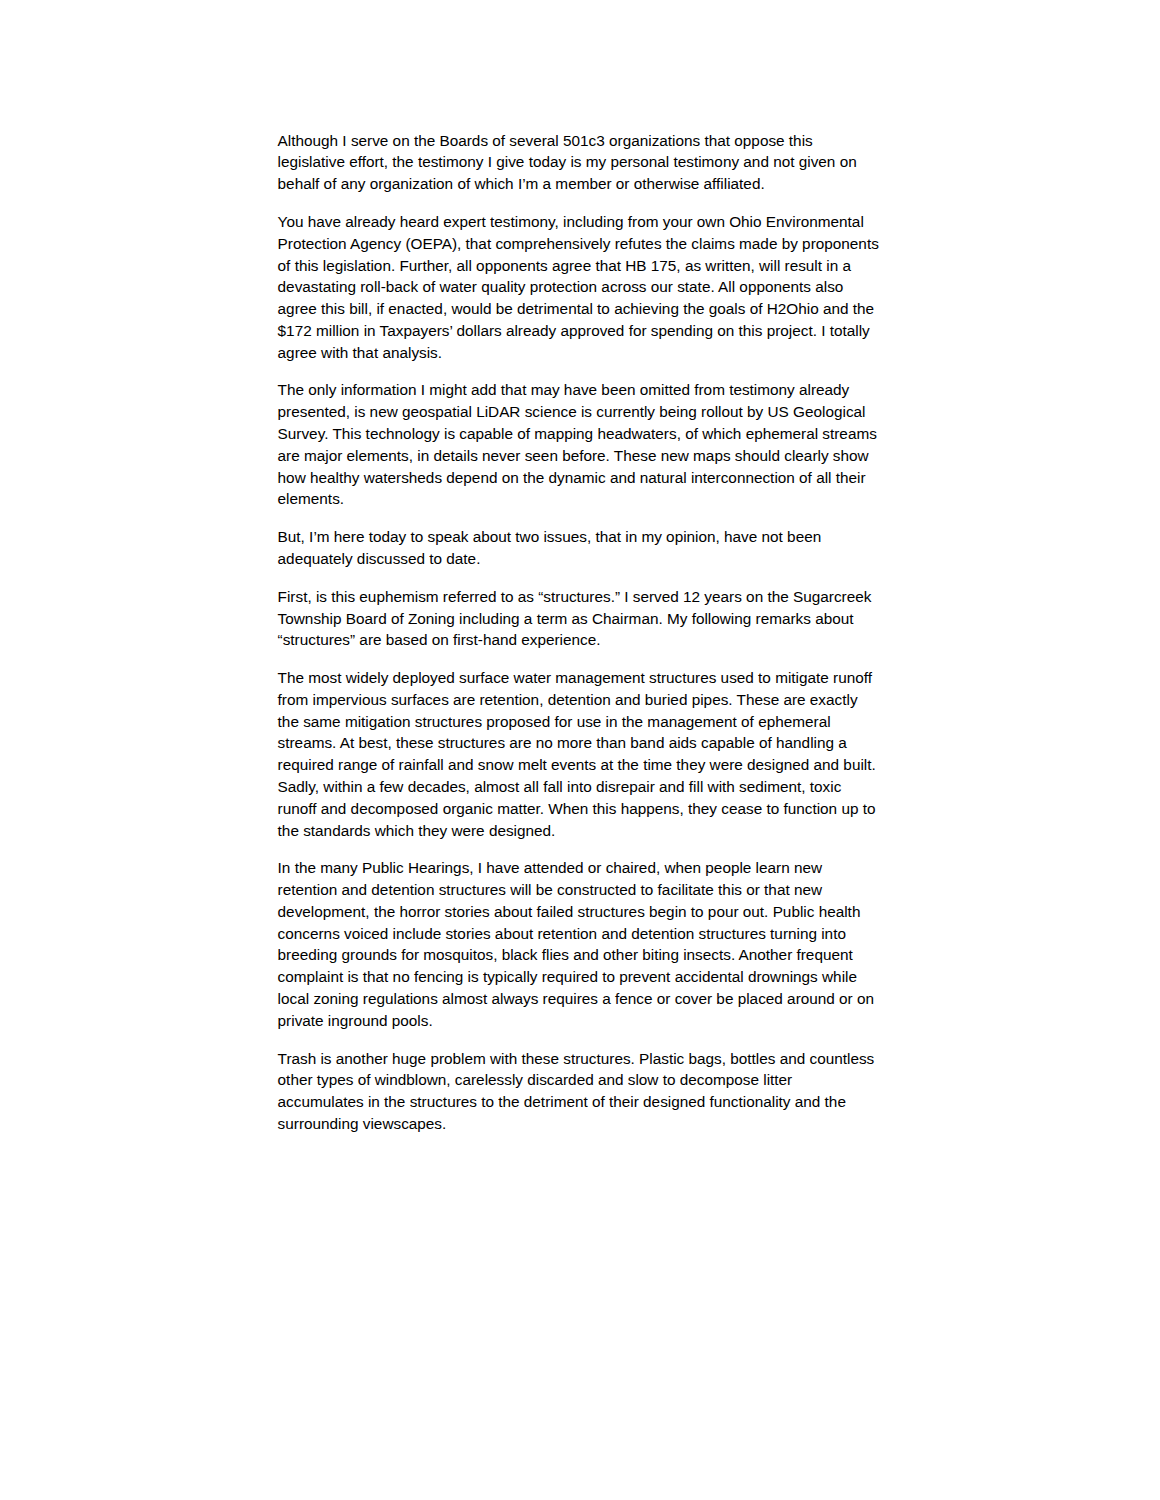Although I serve on the Boards of several 501c3 organizations that oppose this legislative effort, the testimony I give today is my personal testimony and not given on behalf of any organization of which I’m a member or otherwise affiliated.
You have already heard expert testimony, including from your own Ohio Environmental Protection Agency (OEPA), that comprehensively refutes the claims made by proponents of this legislation. Further, all opponents agree that HB 175, as written, will result in a devastating roll-back of water quality protection across our state. All opponents also agree this bill, if enacted, would be detrimental to achieving the goals of H2Ohio and the $172 million in Taxpayers’ dollars already approved for spending on this project. I totally agree with that analysis.
The only information I might add that may have been omitted from testimony already presented, is new geospatial LiDAR science is currently being rollout by US Geological Survey. This technology is capable of mapping headwaters, of which ephemeral streams are major elements, in details never seen before. These new maps should clearly show how healthy watersheds depend on the dynamic and natural interconnection of all their elements.
But, I’m here today to speak about two issues, that in my opinion, have not been adequately discussed to date.
First, is this euphemism referred to as “structures.” I served 12 years on the Sugarcreek Township Board of Zoning including a term as Chairman. My following remarks about “structures” are based on first-hand experience.
The most widely deployed surface water management structures used to mitigate runoff from impervious surfaces are retention, detention and buried pipes. These are exactly the same mitigation structures proposed for use in the management of ephemeral streams. At best, these structures are no more than band aids capable of handling a required range of rainfall and snow melt events at the time they were designed and built. Sadly, within a few decades, almost all fall into disrepair and fill with sediment, toxic runoff and decomposed organic matter. When this happens, they cease to function up to the standards which they were designed.
In the many Public Hearings, I have attended or chaired, when people learn new retention and detention structures will be constructed to facilitate this or that new development, the horror stories about failed structures begin to pour out. Public health concerns voiced include stories about retention and detention structures turning into breeding grounds for mosquitos, black flies and other biting insects. Another frequent complaint is that no fencing is typically required to prevent accidental drownings while local zoning regulations almost always requires a fence or cover be placed around or on private inground pools.
Trash is another huge problem with these structures. Plastic bags, bottles and countless other types of windblown, carelessly discarded and slow to decompose litter accumulates in the structures to the detriment of their designed functionality and the surrounding viewscapes.